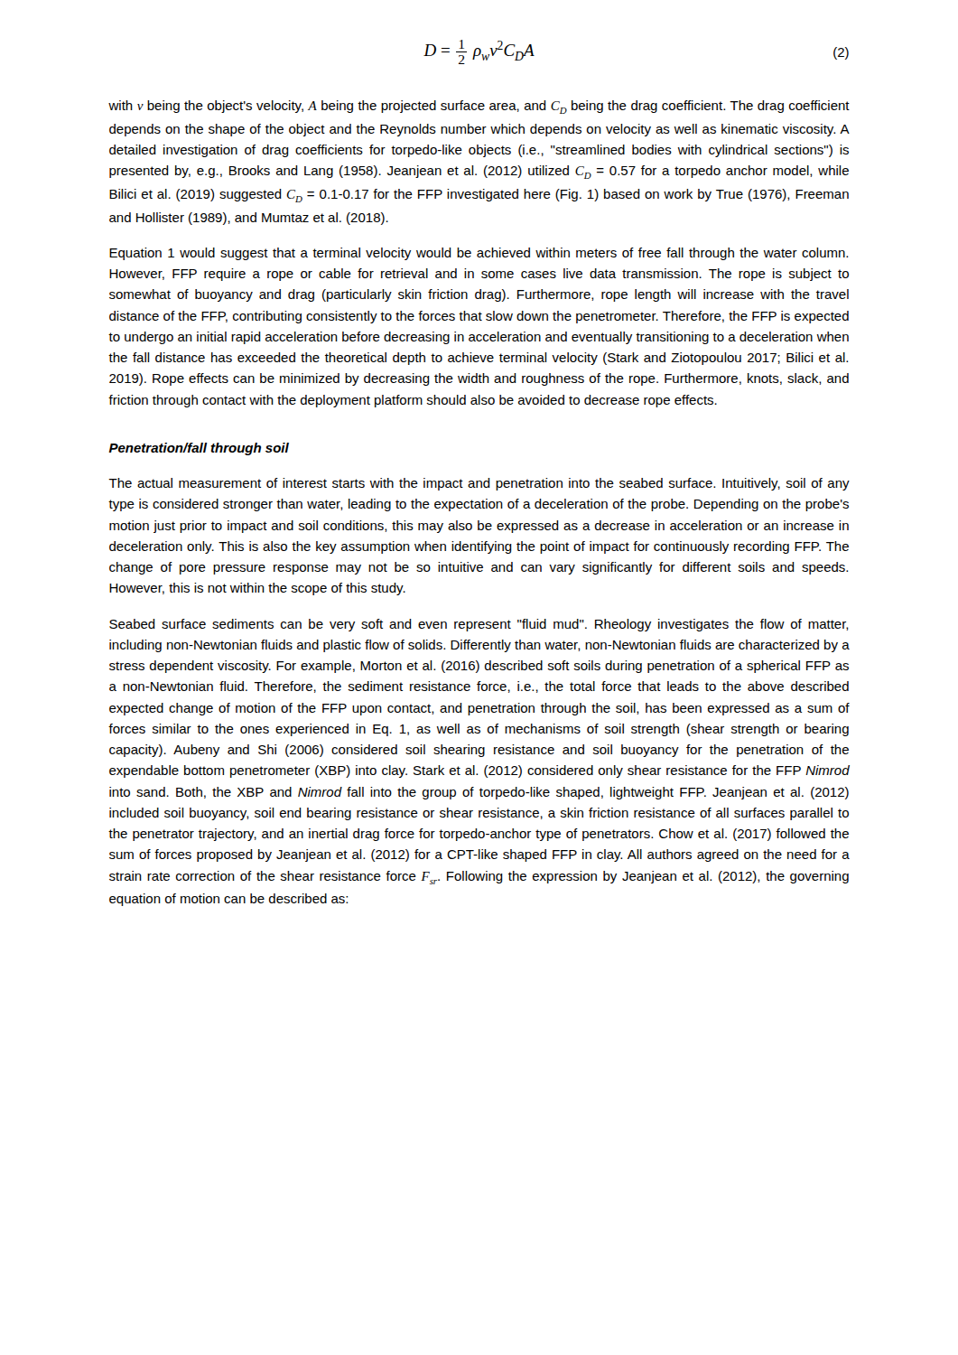D = 12 ρwv2 CDA
(2)
with v being the object's velocity, A being the projected surface area, and CD being the drag coefficient. The drag coefficient depends on the shape of the object and the Reynolds number which depends on velocity as well as kinematic viscosity. A detailed investigation of drag coefficients for torpedo-like objects (i.e., "streamlined bodies with cylindrical sections") is presented by, e.g., Brooks and Lang (1958). Jeanjean et al. (2012) utilized CD = 0.57 for a torpedo anchor model, while Bilici et al. (2019) suggested CD = 0.1-0.17 for the FFP investigated here (Fig. 1) based on work by True (1976), Freeman and Hollister (1989), and Mumtaz et al. (2018).
Equation 1 would suggest that a terminal velocity would be achieved within meters of free fall through the water column. However, FFP require a rope or cable for retrieval and in some cases live data transmission. The rope is subject to somewhat of buoyancy and drag (particularly skin friction drag). Furthermore, rope length will increase with the travel distance of the FFP, contributing consistently to the forces that slow down the penetrometer. Therefore, the FFP is expected to undergo an initial rapid acceleration before decreasing in acceleration and eventually transitioning to a deceleration when the fall distance has exceeded the theoretical depth to achieve terminal velocity (Stark and Ziotopoulou 2017; Bilici et al. 2019). Rope effects can be minimized by decreasing the width and roughness of the rope. Furthermore, knots, slack, and friction through contact with the deployment platform should also be avoided to decrease rope effects.
Penetration/fall through soil
The actual measurement of interest starts with the impact and penetration into the seabed surface. Intuitively, soil of any type is considered stronger than water, leading to the expectation of a deceleration of the probe. Depending on the probe's motion just prior to impact and soil conditions, this may also be expressed as a decrease in acceleration or an increase in deceleration only. This is also the key assumption when identifying the point of impact for continuously recording FFP. The change of pore pressure response may not be so intuitive and can vary significantly for different soils and speeds. However, this is not within the scope of this study.
Seabed surface sediments can be very soft and even represent "fluid mud". Rheology investigates the flow of matter, including non-Newtonian fluids and plastic flow of solids. Differently than water, non-Newtonian fluids are characterized by a stress dependent viscosity. For example, Morton et al. (2016) described soft soils during penetration of a spherical FFP as a non-Newtonian fluid. Therefore, the sediment resistance force, i.e., the total force that leads to the above described expected change of motion of the FFP upon contact, and penetration through the soil, has been expressed as a sum of forces similar to the ones experienced in Eq. 1, as well as of mechanisms of soil strength (shear strength or bearing capacity). Aubeny and Shi (2006) considered soil shearing resistance and soil buoyancy for the penetration of the expendable bottom penetrometer (XBP) into clay. Stark et al. (2012) considered only shear resistance for the FFP Nimrod into sand. Both, the XBP and Nimrod fall into the group of torpedo-like shaped, lightweight FFP. Jeanjean et al. (2012) included soil buoyancy, soil end bearing resistance or shear resistance, a skin friction resistance of all surfaces parallel to the penetrator trajectory, and an inertial drag force for torpedo-anchor type of penetrators. Chow et al. (2017) followed the sum of forces proposed by Jeanjean et al. (2012) for a CPT-like shaped FFP in clay. All authors agreed on the need for a strain rate correction of the shear resistance force Fsr. Following the expression by Jeanjean et al. (2012), the governing equation of motion can be described as: